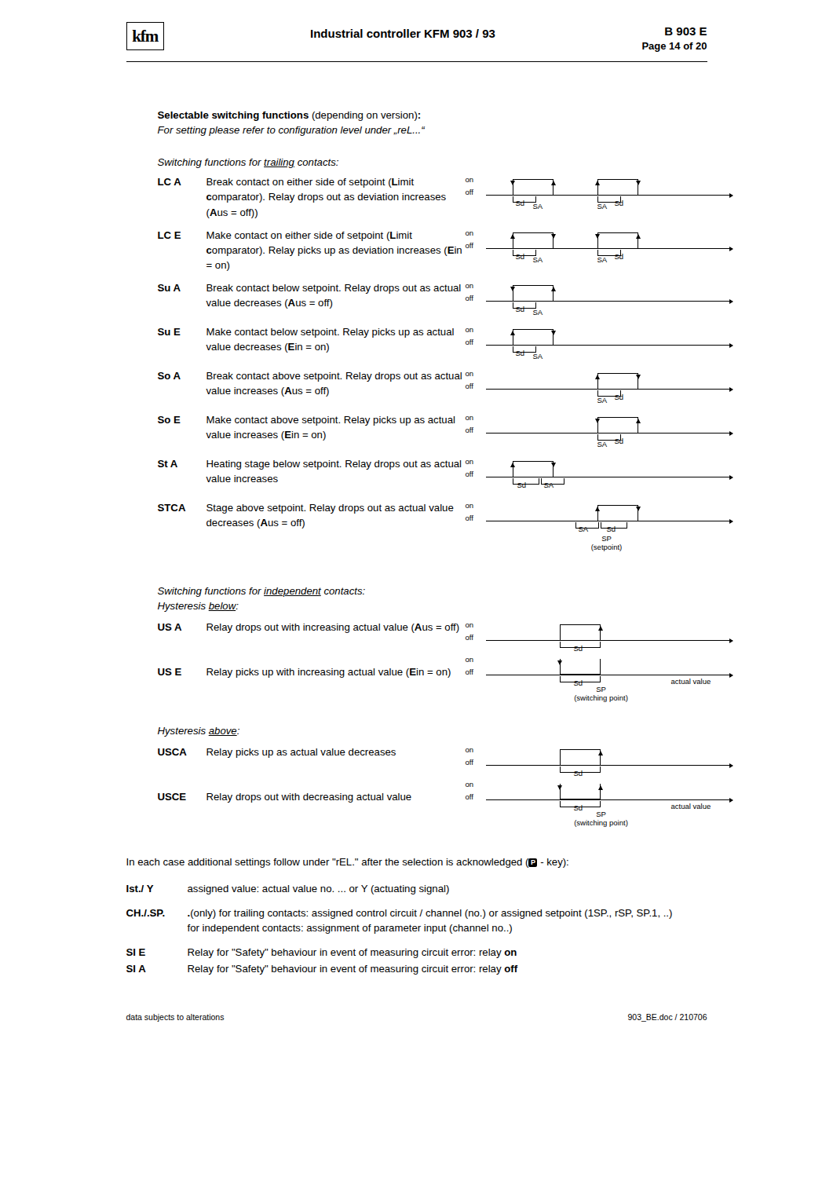kfm
Industrial controller KFM 903 / 93
B 903 E
Page 14 of 20
Selectable switching functions (depending on version):
For setting please refer to configuration level under „reL...“
Switching functions for trailing contacts:
| LC A | Break contact on either side of setpoint ( L imit c omparator). Relay drops out as deviation increases ( A us = off)) | on off Sd SA SA Sd |
| LC E | Make contact on either side of setpoint ( L imit c omparator). Relay picks up as deviation increases ( E in = on) | on off Sd SA SA Sd |
| Su A | Break contact below setpoint. Relay drops out as actual value decreases ( A us = off) | on off Sd SA |
| Su E | Make contact below setpoint. Relay picks up as actual value decreases ( E in = on) | on off Sd SA |
| So A | Break contact above setpoint. Relay drops out as actual value increases ( A us = off) | on off SA Sd |
| So E | Make contact above setpoint. Relay picks up as actual value increases ( E in = on) | on off SA Sd |
| St A | Heating stage below setpoint. Relay drops out as actual value increases | on off Sd SA |
| STCA | Stage above setpoint. Relay drops out as actual value decreases ( A us = off) | on off SA Sd SP (setpoint) |
Switching functions for independent contacts:
Hysteresis below:
| US A | Relay drops out with increasing actual value ( A us = off) | on off Sd on off Sd actual value SP (switching point) |
| US E | Relay picks up with increasing actual value ( E in = on) |
Hysteresis above:
| USCA | Relay picks up as actual value decreases | on off Sd on off Sd actual value SP (switching point) |
| USCE | Relay drops out with decreasing actual value |
In each case additional settings follow under "rEL." after the selection is acknowledged (P - key):
| Ist./ Y | assigned value: actual value no. ... or Y (actuating signal) |
| CH./.SP. | . (only) for trailing contacts: assigned control circuit / channel (no.) or assigned setpoint (1SP., rSP, SP.1, ..) for independent contacts: assignment of parameter input (channel no..) |
| SI E | Relay for "Safety" behaviour in event of measuring circuit error: relay on |
| SI A | Relay for "Safety" behaviour in event of measuring circuit error: relay off |
data subjects to alterations
903_BE.doc / 210706